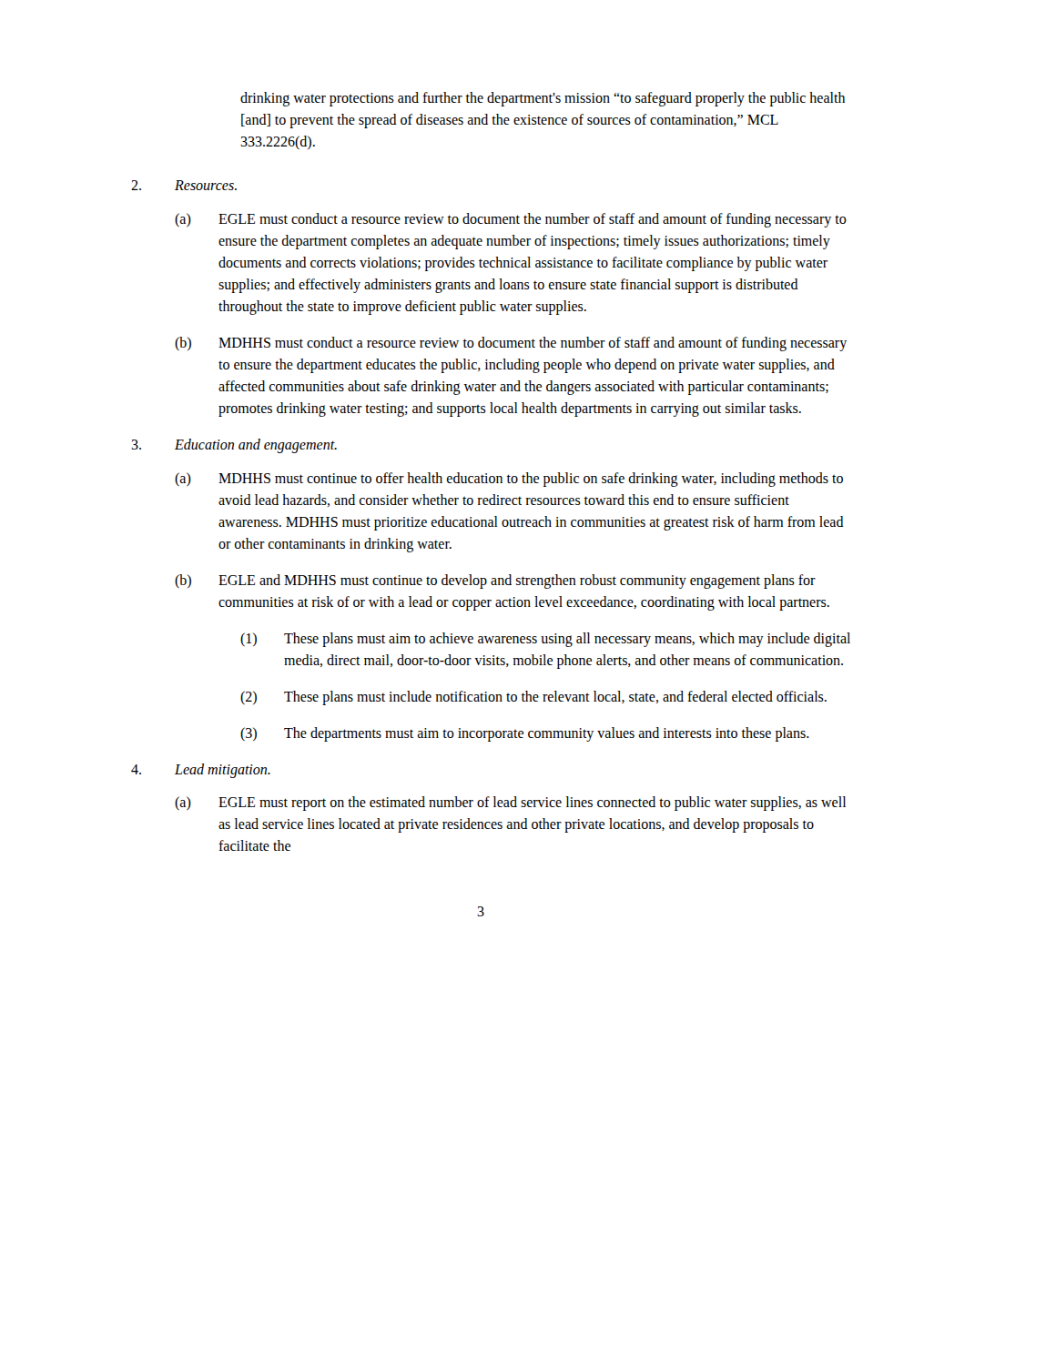drinking water protections and further the department's mission “to safeguard properly the public health [and] to prevent the spread of diseases and the existence of sources of contamination,” MCL 333.2226(d).
2.
Resources.
(a)
EGLE must conduct a resource review to document the number of staff and amount of funding necessary to ensure the department completes an adequate number of inspections; timely issues authorizations; timely documents and corrects violations; provides technical assistance to facilitate compliance by public water supplies; and effectively administers grants and loans to ensure state financial support is distributed throughout the state to improve deficient public water supplies.
(b)
MDHHS must conduct a resource review to document the number of staff and amount of funding necessary to ensure the department educates the public, including people who depend on private water supplies, and affected communities about safe drinking water and the dangers associated with particular contaminants; promotes drinking water testing; and supports local health departments in carrying out similar tasks.
3.
Education and engagement.
(a)
MDHHS must continue to offer health education to the public on safe drinking water, including methods to avoid lead hazards, and consider whether to redirect resources toward this end to ensure sufficient awareness. MDHHS must prioritize educational outreach in communities at greatest risk of harm from lead or other contaminants in drinking water.
(b)
EGLE and MDHHS must continue to develop and strengthen robust community engagement plans for communities at risk of or with a lead or copper action level exceedance, coordinating with local partners.
(1)
These plans must aim to achieve awareness using all necessary means, which may include digital media, direct mail, door-to-door visits, mobile phone alerts, and other means of communication.
(2)
These plans must include notification to the relevant local, state, and federal elected officials.
(3)
The departments must aim to incorporate community values and interests into these plans.
4.
Lead mitigation.
(a)
EGLE must report on the estimated number of lead service lines connected to public water supplies, as well as lead service lines located at private residences and other private locations, and develop proposals to facilitate the
3